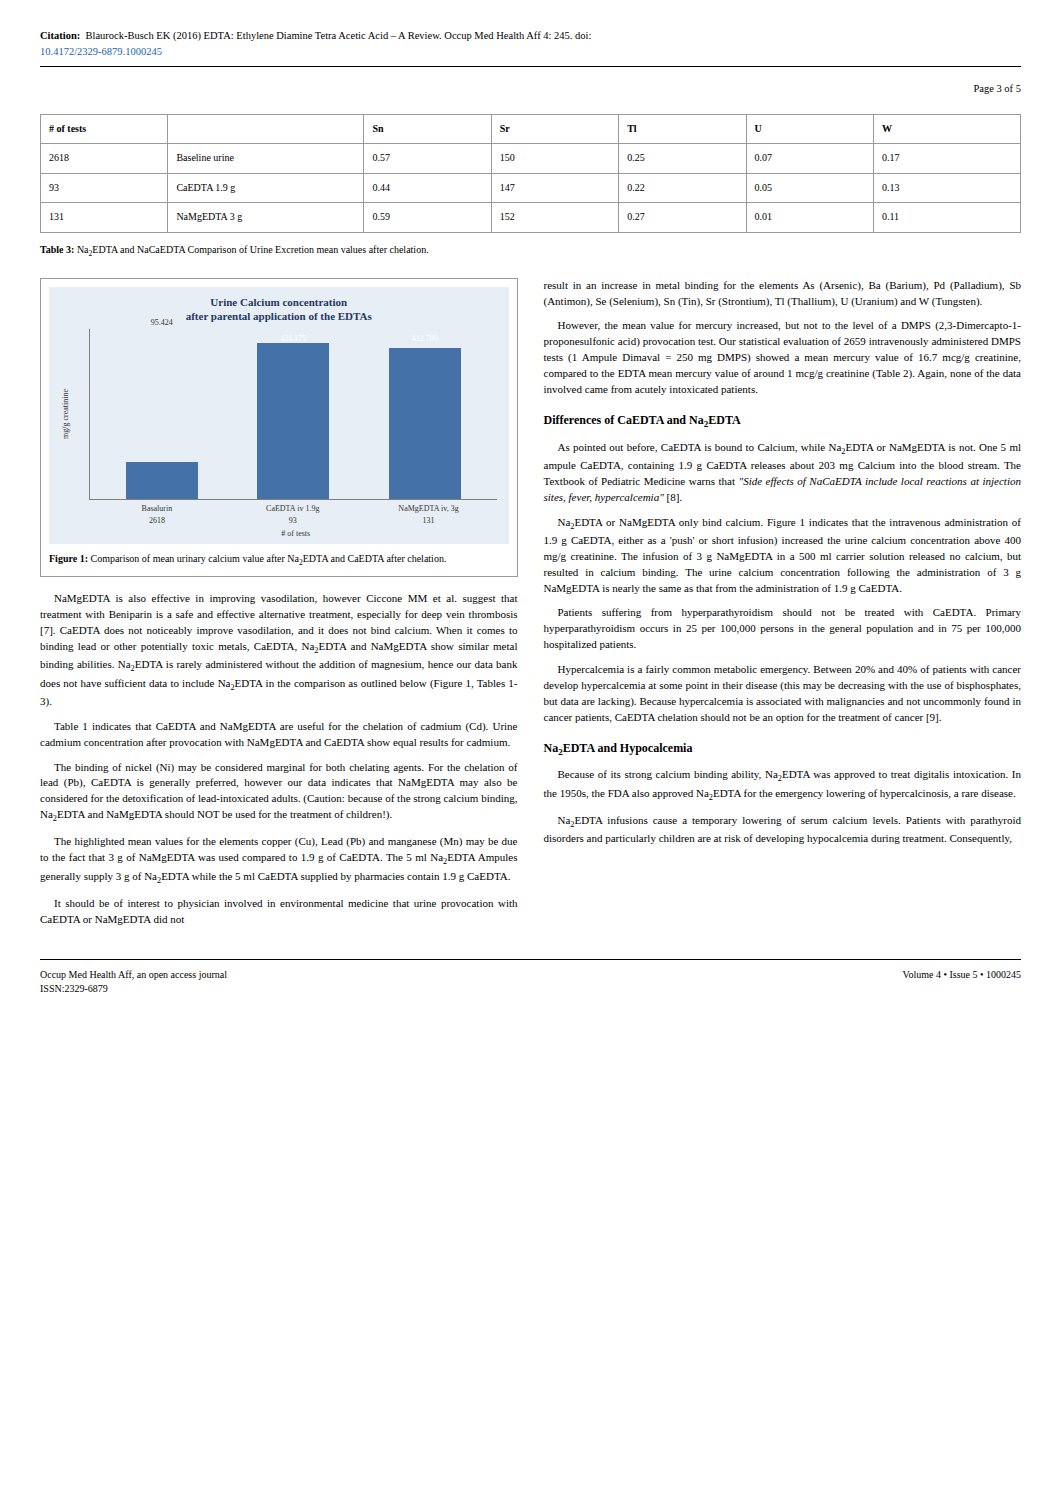Citation: Blaurock-Busch EK (2016) EDTA: Ethylene Diamine Tetra Acetic Acid – A Review. Occup Med Health Aff 4: 245. doi:
10.4172/2329-6879.1000245
Page 3 of 5
| # of tests | | Sn | Sr | Tl | U | W |
| 2618 | Baseline urine | 0.57 | 150 | 0.25 | 0.07 | 0.17 |
| 93 | CaEDTA 1.9 g | 0.44 | 147 | 0.22 | 0.05 | 0.13 |
| 131 | NaMgEDTA 3 g | 0.59 | 152 | 0.27 | 0.01 | 0.11 |
Table 3: Na2EDTA and NaCaEDTA Comparison of Urine Excretion mean values after chelation.
Urine Calcium concentration
after parental application of the EDTAs
mg/g creatinine
95.424
426.175
412.709
Basalurin
CaEDTA iv 1.9g
NaMgEDTA iv, 3g
2618
93
131
# of tests
Figure 1: Comparison of mean urinary calcium value after Na2EDTA and CaEDTA after chelation.
NaMgEDTA is also effective in improving vasodilation, however Ciccone MM et al. suggest that treatment with Beniparin is a safe and effective alternative treatment, especially for deep vein thrombosis [7]. CaEDTA does not noticeably improve vasodilation, and it does not bind calcium. When it comes to binding lead or other potentially toxic metals, CaEDTA, Na2EDTA and NaMgEDTA show similar metal binding abilities. Na2EDTA is rarely administered without the addition of magnesium, hence our data bank does not have sufficient data to include Na2EDTA in the comparison as outlined below (Figure 1, Tables 1-3).
Table 1 indicates that CaEDTA and NaMgEDTA are useful for the chelation of cadmium (Cd). Urine cadmium concentration after provocation with NaMgEDTA and CaEDTA show equal results for cadmium.
The binding of nickel (Ni) may be considered marginal for both chelating agents. For the chelation of lead (Pb), CaEDTA is generally preferred, however our data indicates that NaMgEDTA may also be considered for the detoxification of lead-intoxicated adults. (Caution: because of the strong calcium binding, Na2EDTA and NaMgEDTA should NOT be used for the treatment of children!).
The highlighted mean values for the elements copper (Cu), Lead (Pb) and manganese (Mn) may be due to the fact that 3 g of NaMgEDTA was used compared to 1.9 g of CaEDTA. The 5 ml Na2EDTA Ampules generally supply 3 g of Na2EDTA while the 5 ml CaEDTA supplied by pharmacies contain 1.9 g CaEDTA.
It should be of interest to physician involved in environmental medicine that urine provocation with CaEDTA or NaMgEDTA did not
result in an increase in metal binding for the elements As (Arsenic), Ba (Barium), Pd (Palladium), Sb (Antimon), Se (Selenium), Sn (Tin), Sr (Strontium), Tl (Thallium), U (Uranium) and W (Tungsten).
However, the mean value for mercury increased, but not to the level of a DMPS (2,3-Dimercapto-1-proponesulfonic acid) provocation test. Our statistical evaluation of 2659 intravenously administered DMPS tests (1 Ampule Dimaval = 250 mg DMPS) showed a mean mercury value of 16.7 mcg/g creatinine, compared to the EDTA mean mercury value of around 1 mcg/g creatinine (Table 2). Again, none of the data involved came from acutely intoxicated patients.
Differences of CaEDTA and Na2EDTA
As pointed out before, CaEDTA is bound to Calcium, while Na2EDTA or NaMgEDTA is not. One 5 ml ampule CaEDTA, containing 1.9 g CaEDTA releases about 203 mg Calcium into the blood stream. The Textbook of Pediatric Medicine warns that "Side effects of NaCaEDTA include local reactions at injection sites, fever, hypercalcemia" [8].
Na2EDTA or NaMgEDTA only bind calcium. Figure 1 indicates that the intravenous administration of 1.9 g CaEDTA, either as a 'push' or short infusion) increased the urine calcium concentration above 400 mg/g creatinine. The infusion of 3 g NaMgEDTA in a 500 ml carrier solution released no calcium, but resulted in calcium binding. The urine calcium concentration following the administration of 3 g NaMgEDTA is nearly the same as that from the administration of 1.9 g CaEDTA.
Patients suffering from hyperparathyroidism should not be treated with CaEDTA. Primary hyperparathyroidism occurs in 25 per 100,000 persons in the general population and in 75 per 100,000 hospitalized patients.
Hypercalcemia is a fairly common metabolic emergency. Between 20% and 40% of patients with cancer develop hypercalcemia at some point in their disease (this may be decreasing with the use of bisphosphates, but data are lacking). Because hypercalcemia is associated with malignancies and not uncommonly found in cancer patients, CaEDTA chelation should not be an option for the treatment of cancer [9].
Na2EDTA and Hypocalcemia
Because of its strong calcium binding ability, Na2EDTA was approved to treat digitalis intoxication. In the 1950s, the FDA also approved Na2EDTA for the emergency lowering of hypercalcinosis, a rare disease.
Na2EDTA infusions cause a temporary lowering of serum calcium levels. Patients with parathyroid disorders and particularly children are at risk of developing hypocalcemia during treatment. Consequently,
Occup Med Health Aff, an open access journal
ISSN:2329-6879
Volume 4 • Issue 5 • 1000245